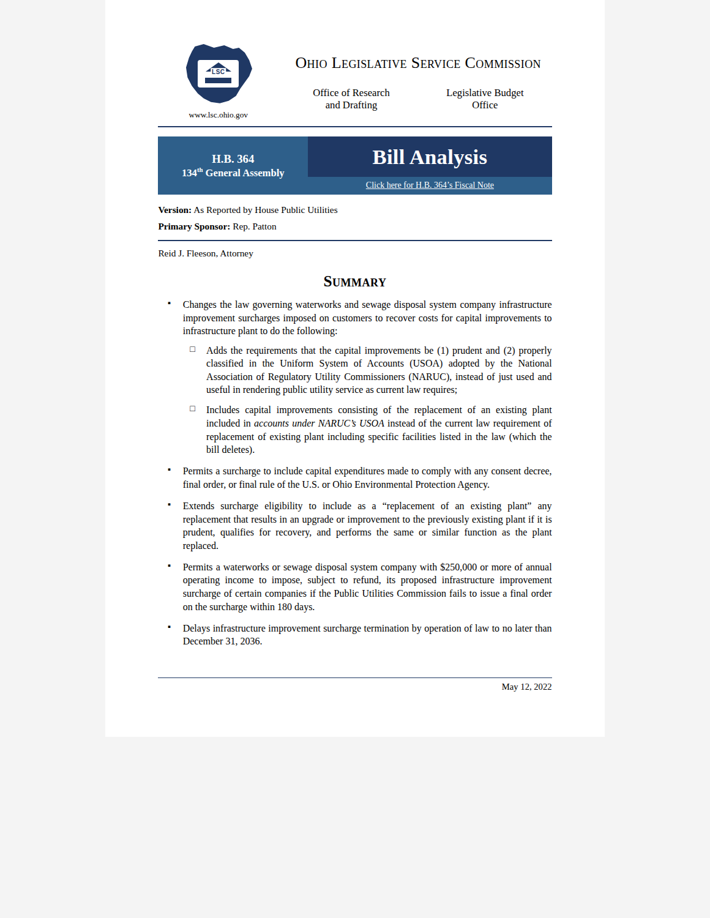LSC
www.lsc.ohio.gov
Ohio Legislative Service Commission
Office of Research
and Drafting
Legislative Budget
Office
H.B. 364
134th General Assembly
Bill Analysis
Click here for H.B. 364’s Fiscal Note
Version: As Reported by House Public Utilities
Primary Sponsor: Rep. Patton
Reid J. Fleeson, Attorney
Summary
Changes the law governing waterworks and sewage disposal system company infrastructure improvement surcharges imposed on customers to recover costs for capital improvements to infrastructure plant to do the following:
Adds the requirements that the capital improvements be (1) prudent and (2) properly classified in the Uniform System of Accounts (USOA) adopted by the National Association of Regulatory Utility Commissioners (NARUC), instead of just used and useful in rendering public utility service as current law requires;
Includes capital improvements consisting of the replacement of an existing plant included in accounts under NARUC’s USOA instead of the current law requirement of replacement of existing plant including specific facilities listed in the law (which the bill deletes).
Permits a surcharge to include capital expenditures made to comply with any consent decree, final order, or final rule of the U.S. or Ohio Environmental Protection Agency.
Extends surcharge eligibility to include as a “replacement of an existing plant” any replacement that results in an upgrade or improvement to the previously existing plant if it is prudent, qualifies for recovery, and performs the same or similar function as the plant replaced.
Permits a waterworks or sewage disposal system company with $250,000 or more of annual operating income to impose, subject to refund, its proposed infrastructure improvement surcharge of certain companies if the Public Utilities Commission fails to issue a final order on the surcharge within 180 days.
Delays infrastructure improvement surcharge termination by operation of law to no later than December 31, 2036.
May 12, 2022